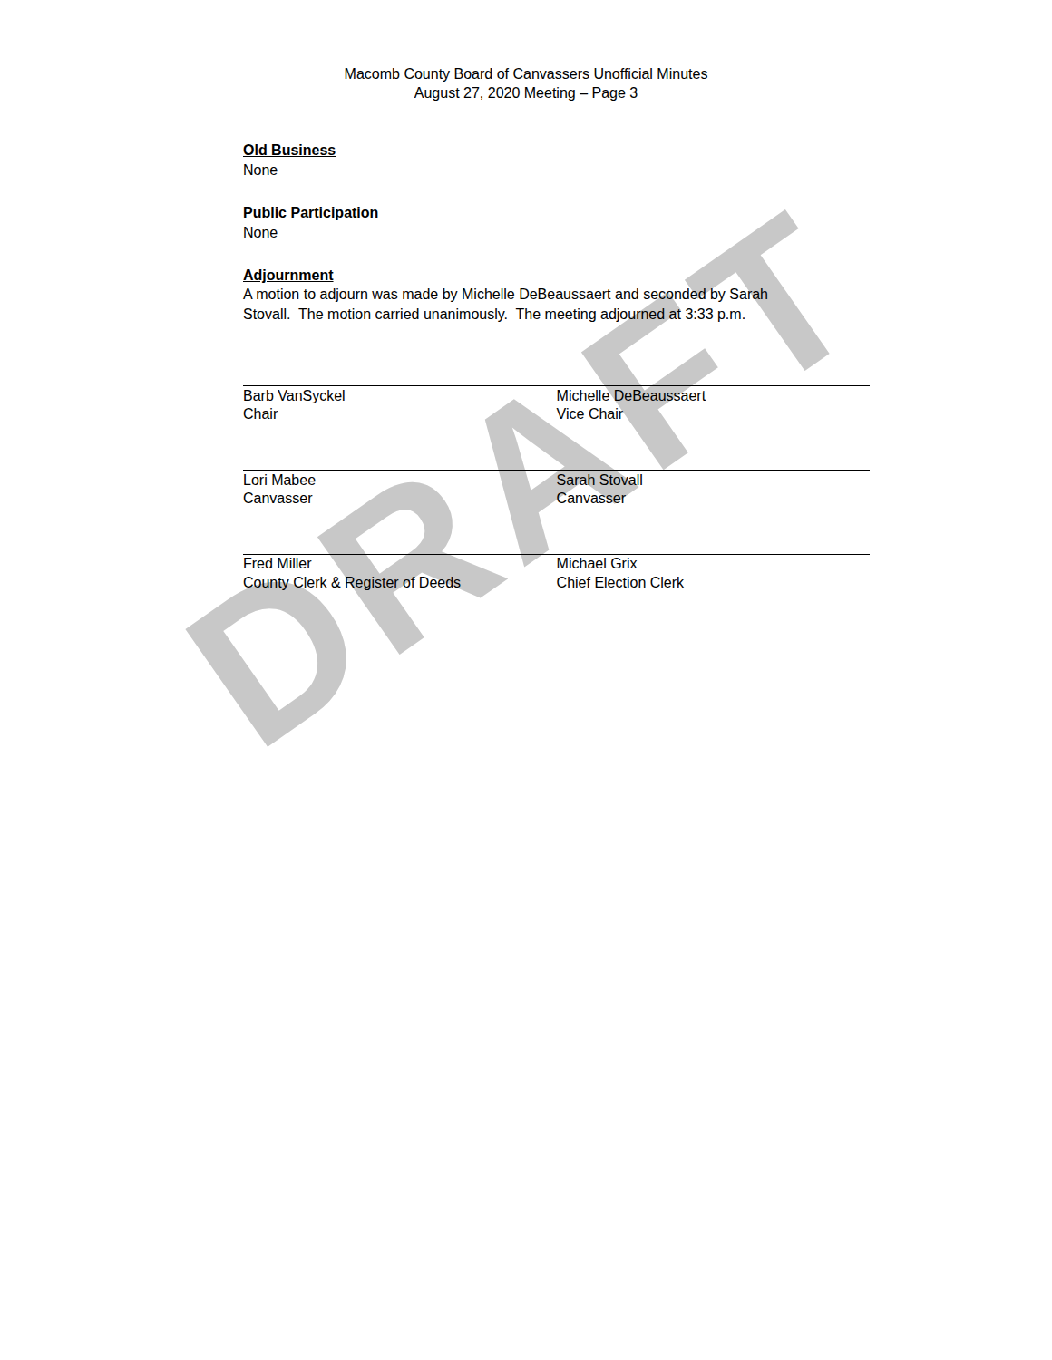DRAFT
Macomb County Board of Canvassers Unofficial Minutes
August 27, 2020 Meeting – Page 3
Old Business
None
Public Participation
None
Adjournment
A motion to adjourn was made by Michelle DeBeaussaert and seconded by Sarah Stovall. The motion carried unanimously. The meeting adjourned at 3:33 p.m.
| Barb VanSyckel Chair | Michelle DeBeaussaert Vice Chair |
| Lori Mabee Canvasser | Sarah Stovall Canvasser |
| Fred Miller County Clerk & Register of Deeds | Michael Grix Chief Election Clerk |